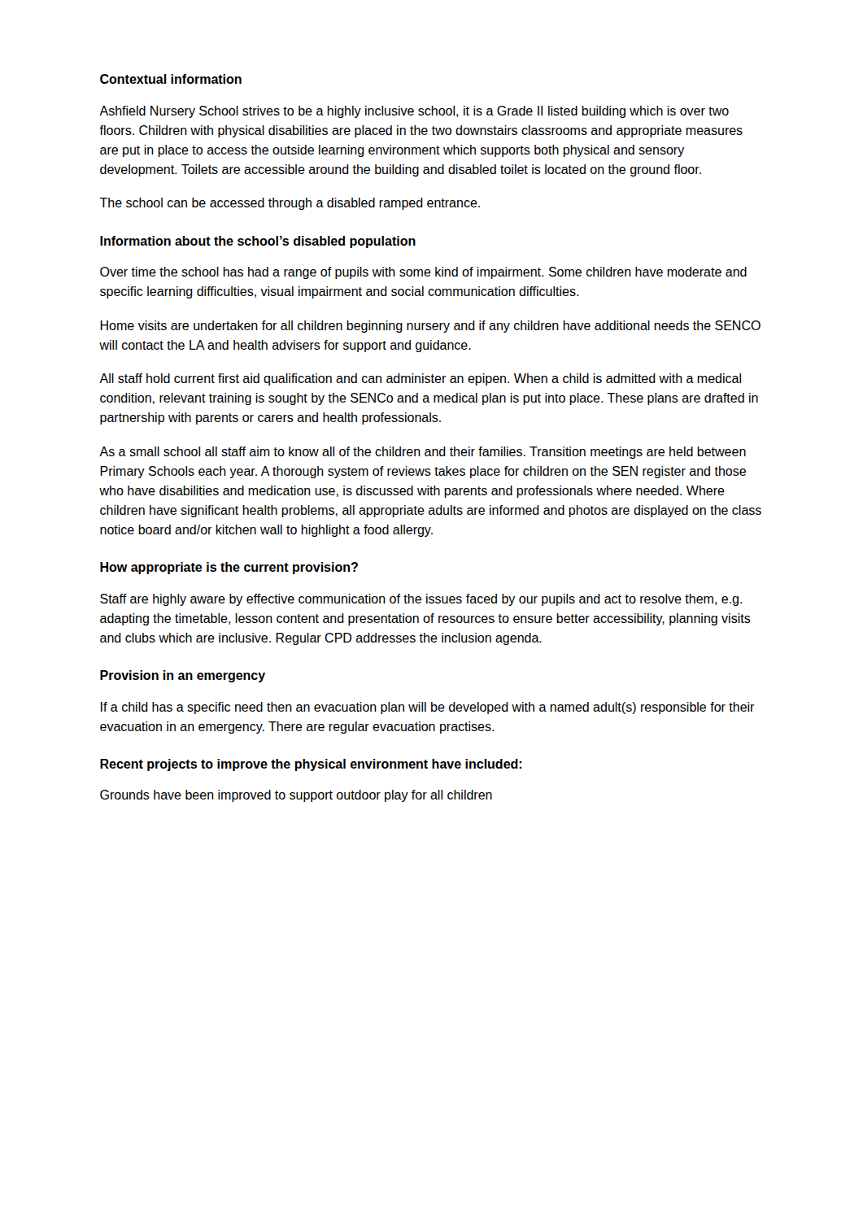Contextual information
Ashfield Nursery School strives to be a highly inclusive school, it is a Grade II listed building which is over two floors. Children with physical disabilities are placed in the two downstairs classrooms and appropriate measures are put in place to access the outside learning environment which supports both physical and sensory development. Toilets are accessible around the building and disabled toilet is located on the ground floor.
The school can be accessed through a disabled ramped entrance.
Information about the school’s disabled population
Over time the school has had a range of pupils with some kind of impairment. Some children have moderate and specific learning difficulties, visual impairment and social communication difficulties.
Home visits are undertaken for all children beginning nursery and if any children have additional needs the SENCO will contact the LA and health advisers for support and guidance.
All staff hold current first aid qualification and can administer an epipen. When a child is admitted with a medical condition, relevant training is sought by the SENCo and a medical plan is put into place. These plans are drafted in partnership with parents or carers and health professionals.
As a small school all staff aim to know all of the children and their families. Transition meetings are held between Primary Schools each year. A thorough system of reviews takes place for children on the SEN register and those who have disabilities and medication use, is discussed with parents and professionals where needed. Where children have significant health problems, all appropriate adults are informed and photos are displayed on the class notice board and/or kitchen wall to highlight a food allergy.
How appropriate is the current provision?
Staff are highly aware by effective communication of the issues faced by our pupils and act to resolve them, e.g. adapting the timetable, lesson content and presentation of resources to ensure better accessibility, planning visits and clubs which are inclusive. Regular CPD addresses the inclusion agenda.
Provision in an emergency
If a child has a specific need then an evacuation plan will be developed with a named adult(s) responsible for their evacuation in an emergency. There are regular evacuation practises.
Recent projects to improve the physical environment have included:
Grounds have been improved to support outdoor play for all children